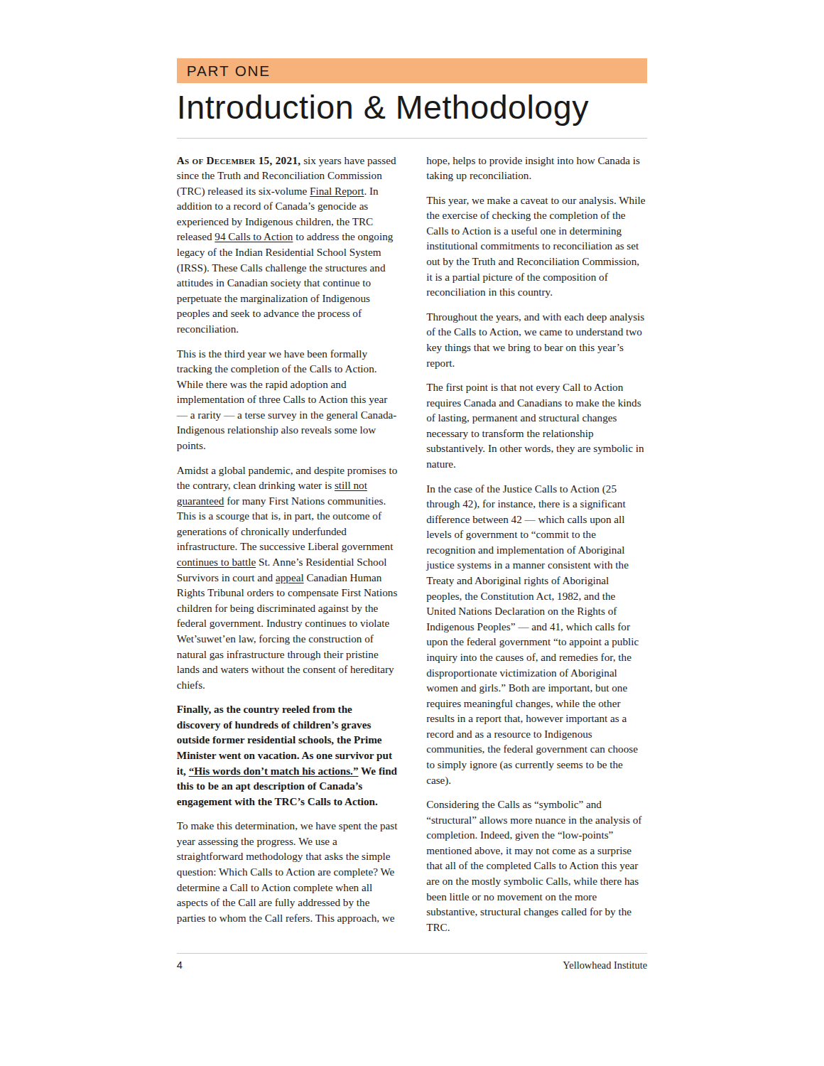PART ONE
Introduction & Methodology
As of December 15, 2021, six years have passed since the Truth and Reconciliation Commission (TRC) released its six-volume Final Report. In addition to a record of Canada’s genocide as experienced by Indigenous children, the TRC released 94 Calls to Action to address the ongoing legacy of the Indian Residential School System (IRSS). These Calls challenge the structures and attitudes in Canadian society that continue to perpetuate the marginalization of Indigenous peoples and seek to advance the process of reconciliation.
This is the third year we have been formally tracking the completion of the Calls to Action. While there was the rapid adoption and implementation of three Calls to Action this year — a rarity — a terse survey in the general Canada-Indigenous relationship also reveals some low points.
Amidst a global pandemic, and despite promises to the contrary, clean drinking water is still not guaranteed for many First Nations communities. This is a scourge that is, in part, the outcome of generations of chronically underfunded infrastructure. The successive Liberal government continues to battle St. Anne’s Residential School Survivors in court and appeal Canadian Human Rights Tribunal orders to compensate First Nations children for being discriminated against by the federal government. Industry continues to violate Wet’suwet’en law, forcing the construction of natural gas infrastructure through their pristine lands and waters without the consent of hereditary chiefs.
Finally, as the country reeled from the discovery of hundreds of children’s graves outside former residential schools, the Prime Minister went on vacation. As one survivor put it, “His words don’t match his actions.” We find this to be an apt description of Canada’s engagement with the TRC’s Calls to Action.
To make this determination, we have spent the past year assessing the progress. We use a straightforward methodology that asks the simple question: Which Calls to Action are complete? We determine a Call to Action complete when all aspects of the Call are fully addressed by the parties to whom the Call refers. This approach, we hope, helps to provide insight into how Canada is taking up reconciliation.
This year, we make a caveat to our analysis. While the exercise of checking the completion of the Calls to Action is a useful one in determining institutional commitments to reconciliation as set out by the Truth and Reconciliation Commission, it is a partial picture of the composition of reconciliation in this country.
Throughout the years, and with each deep analysis of the Calls to Action, we came to understand two key things that we bring to bear on this year’s report.
The first point is that not every Call to Action requires Canada and Canadians to make the kinds of lasting, permanent and structural changes necessary to transform the relationship substantively. In other words, they are symbolic in nature.
In the case of the Justice Calls to Action (25 through 42), for instance, there is a significant difference between 42 — which calls upon all levels of government to “commit to the recognition and implementation of Aboriginal justice systems in a manner consistent with the Treaty and Aboriginal rights of Aboriginal peoples, the Constitution Act, 1982, and the United Nations Declaration on the Rights of Indigenous Peoples” — and 41, which calls for upon the federal government “to appoint a public inquiry into the causes of, and remedies for, the disproportionate victimization of Aboriginal women and girls.” Both are important, but one requires meaningful changes, while the other results in a report that, however important as a record and as a resource to Indigenous communities, the federal government can choose to simply ignore (as currently seems to be the case).
Considering the Calls as “symbolic” and “structural” allows more nuance in the analysis of completion. Indeed, given the “low-points” mentioned above, it may not come as a surprise that all of the completed Calls to Action this year are on the mostly symbolic Calls, while there has been little or no movement on the more substantive, structural changes called for by the TRC.
4 Yellowhead Institute